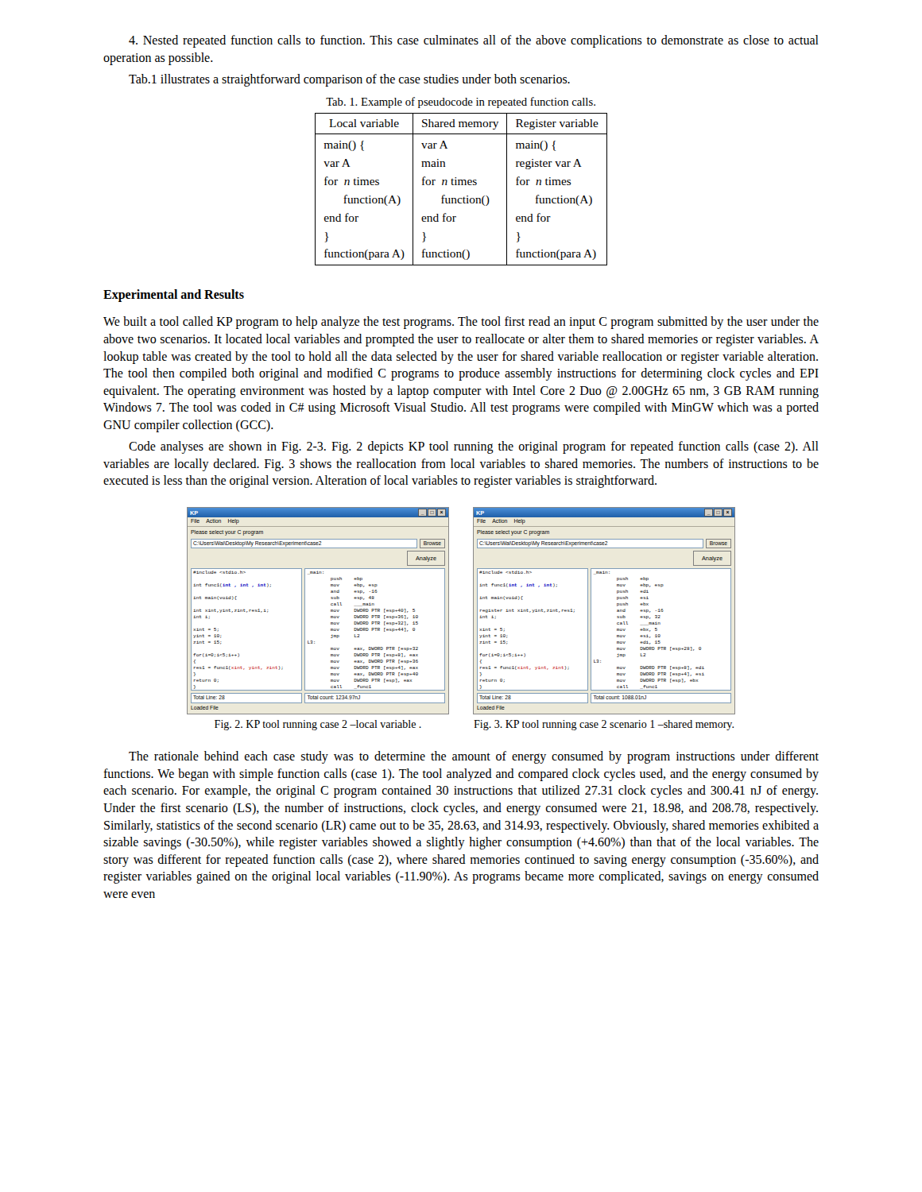4. Nested repeated function calls to function. This case culminates all of the above complications to demonstrate as close to actual operation as possible.
Tab.1 illustrates a straightforward comparison of the case studies under both scenarios.
Tab. 1. Example of pseudocode in repeated function calls.
| Local variable | Shared memory | Register variable |
| --- | --- | --- |
| main() { var A for n times function(A) end for } function(para A) | var A main for n times function() end for } function() | main() { register var A for n times function(A) end for } function(para A) |
Experimental and Results
We built a tool called KP program to help analyze the test programs. The tool first read an input C program submitted by the user under the above two scenarios. It located local variables and prompted the user to reallocate or alter them to shared memories or register variables. A lookup table was created by the tool to hold all the data selected by the user for shared variable reallocation or register variable alteration. The tool then compiled both original and modified C programs to produce assembly instructions for determining clock cycles and EPI equivalent. The operating environment was hosted by a laptop computer with Intel Core 2 Duo @ 2.00GHz 65 nm, 3 GB RAM running Windows 7. The tool was coded in C# using Microsoft Visual Studio. All test programs were compiled with MinGW which was a ported GNU compiler collection (GCC).
Code analyses are shown in Fig. 2-3. Fig. 2 depicts KP tool running the original program for repeated function calls (case 2). All variables are locally declared. Fig. 3 shows the reallocation from local variables to shared memories. The numbers of instructions to be executed is less than the original version. Alteration of local variables to register variables is straightforward.
KP _□×
File Action Help
Please select your C program
C:\Users\Wai\Desktop\My Research\Experiment\case2
Browse
Analyze
#include <stdio.h> int func1(int , int , int); int main(void){ int xint,yint,zint,res1,i; int i; xint = 5; yint = 10; zint = 15; for(i=0;i<5;i++) { res1 = func1(xint, yint, zint); } return 0; } int func1(int x, int y, int z){ int temp1; temp1 = x + y + z; return temp1; }
_main: push ebp mov ebp, esp and esp, -16 sub esp, 48 call ___main mov DWORD PTR [esp+40], 5 mov DWORD PTR [esp+36], 10 mov DWORD PTR [esp+32], 15 mov DWORD PTR [esp+44], 0 jmp L2 L3: mov eax, DWORD PTR [esp+32 mov DWORD PTR [esp+8], eax mov eax, DWORD PTR [esp+36 mov DWORD PTR [esp+4], eax mov eax, DWORD PTR [esp+40 mov DWORD PTR [esp], eax call _func1 mov DWORD PTR [esp+28], edx inc DWORD PTR [esp+44] L2: cmp DWORD PTR [esp+44], 4 jle L3 mov eax, 0
Total Line: 28
Total count: 1234.97nJ
Loaded File
Fig. 2. KP tool running case 2 –local variable .
KP _□×
File Action Help
Please select your C program
C:\Users\Wai\Desktop\My Research\Experiment\case2
Browse
Analyze
#include <stdio.h> int func1(int , int , int); int main(void){ register int xint,yint,zint,res1; int i; xint = 5; yint = 10; zint = 15; for(i=0;i<5;i++) { res1 = func1(xint, yint, zint); } return 0; } int func1(int x, int y, int z){ register int temp1; temp1 = x + y + z; return temp1; }
_main: push ebp mov ebp, esp push edi push esi push ebx and esp, -16 sub esp, 32 call ___main mov ebx, 5 mov esi, 10 mov edi, 15 mov DWORD PTR [esp+28], 0 jmp L2 L3: mov DWORD PTR [esp+8], edi mov DWORD PTR [esp+4], esi mov DWORD PTR [esp], ebx call _func1 inc DWORD PTR [esp+28] L2: cmp DWORD PTR [esp+28], 4 jle L3 mov eax, 0 lea esp, [ebp-12]
Total Line: 28
Total count: 1088.01nJ
Loaded File
Fig. 3. KP tool running case 2 scenario 1 –shared memory.
The rationale behind each case study was to determine the amount of energy consumed by program instructions under different functions. We began with simple function calls (case 1). The tool analyzed and compared clock cycles used, and the energy consumed by each scenario. For example, the original C program contained 30 instructions that utilized 27.31 clock cycles and 300.41 nJ of energy. Under the first scenario (LS), the number of instructions, clock cycles, and energy consumed were 21, 18.98, and 208.78, respectively. Similarly, statistics of the second scenario (LR) came out to be 35, 28.63, and 314.93, respectively. Obviously, shared memories exhibited a sizable savings (-30.50%), while register variables showed a slightly higher consumption (+4.60%) than that of the local variables. The story was different for repeated function calls (case 2), where shared memories continued to saving energy consumption (-35.60%), and register variables gained on the original local variables (-11.90%). As programs became more complicated, savings on energy consumed were even